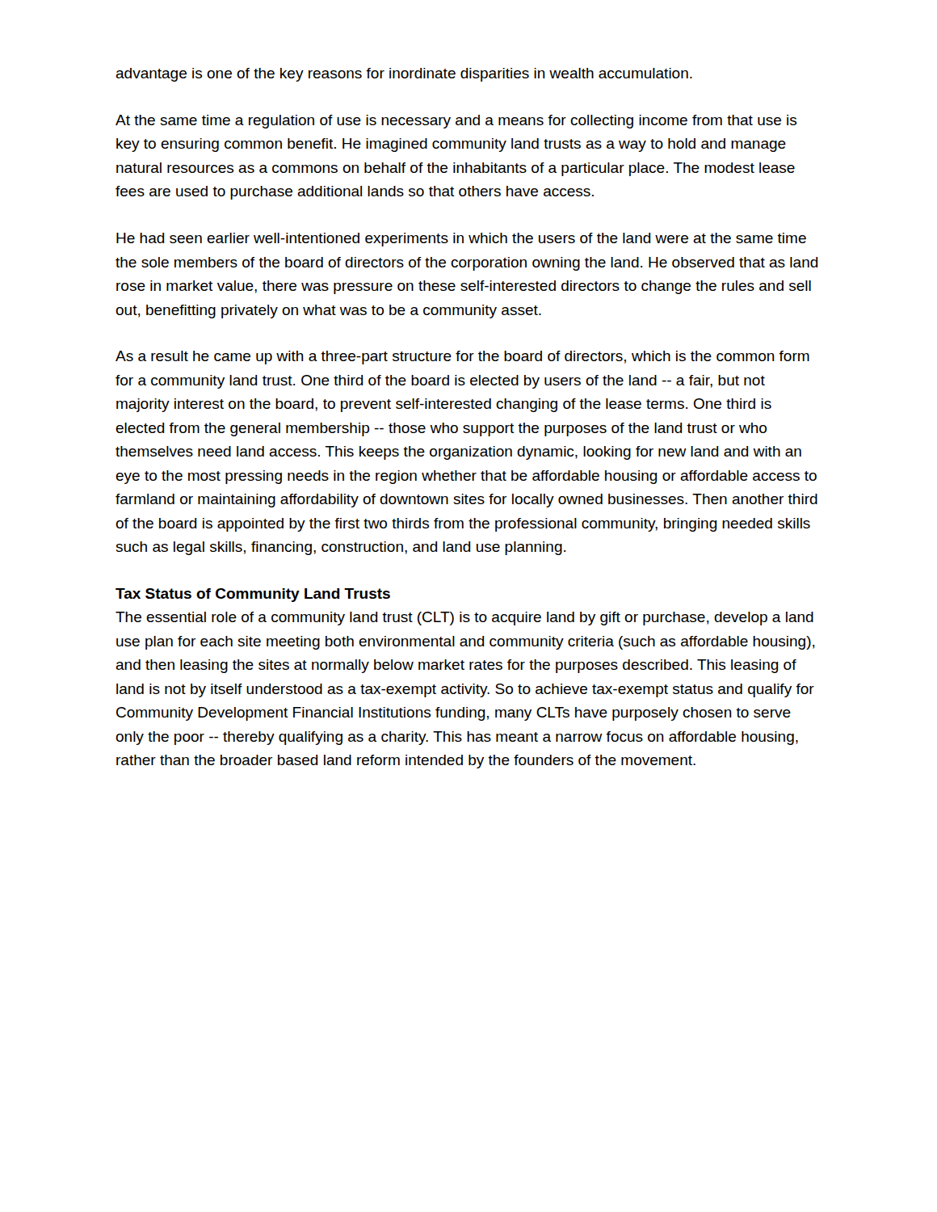advantage is one of the key reasons for inordinate disparities in wealth accumulation.
At the same time a regulation of use is necessary and a means for collecting income from that use is key to ensuring common benefit. He imagined community land trusts as a way to hold and manage natural resources as a commons on behalf of the inhabitants of a particular place. The modest lease fees are used to purchase additional lands so that others have access.
He had seen earlier well-intentioned experiments in which the users of the land were at the same time the sole members of the board of directors of the corporation owning the land. He observed that as land rose in market value, there was pressure on these self-interested directors to change the rules and sell out, benefitting privately on what was to be a community asset.
As a result he came up with a three-part structure for the board of directors, which is the common form for a community land trust. One third of the board is elected by users of the land -- a fair, but not majority interest on the board, to prevent self-interested changing of the lease terms. One third is elected from the general membership -- those who support the purposes of the land trust or who themselves need land access. This keeps the organization dynamic, looking for new land and with an eye to the most pressing needs in the region whether that be affordable housing or affordable access to farmland or maintaining affordability of downtown sites for locally owned businesses. Then another third of the board is appointed by the first two thirds from the professional community, bringing needed skills such as legal skills, financing, construction, and land use planning.
Tax Status of Community Land Trusts
The essential role of a community land trust (CLT) is to acquire land by gift or purchase, develop a land use plan for each site meeting both environmental and community criteria (such as affordable housing), and then leasing the sites at normally below market rates for the purposes described. This leasing of land is not by itself understood as a tax-exempt activity. So to achieve tax-exempt status and qualify for Community Development Financial Institutions funding, many CLTs have purposely chosen to serve only the poor -- thereby qualifying as a charity. This has meant a narrow focus on affordable housing, rather than the broader based land reform intended by the founders of the movement.